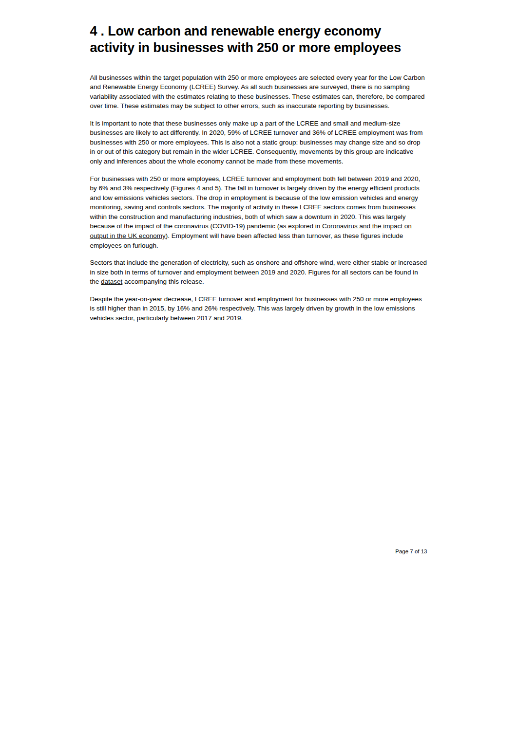4 . Low carbon and renewable energy economy activity in businesses with 250 or more employees
All businesses within the target population with 250 or more employees are selected every year for the Low Carbon and Renewable Energy Economy (LCREE) Survey. As all such businesses are surveyed, there is no sampling variability associated with the estimates relating to these businesses. These estimates can, therefore, be compared over time. These estimates may be subject to other errors, such as inaccurate reporting by businesses.
It is important to note that these businesses only make up a part of the LCREE and small and medium-size businesses are likely to act differently. In 2020, 59% of LCREE turnover and 36% of LCREE employment was from businesses with 250 or more employees. This is also not a static group: businesses may change size and so drop in or out of this category but remain in the wider LCREE. Consequently, movements by this group are indicative only and inferences about the whole economy cannot be made from these movements.
For businesses with 250 or more employees, LCREE turnover and employment both fell between 2019 and 2020, by 6% and 3% respectively (Figures 4 and 5). The fall in turnover is largely driven by the energy efficient products and low emissions vehicles sectors. The drop in employment is because of the low emission vehicles and energy monitoring, saving and controls sectors. The majority of activity in these LCREE sectors comes from businesses within the construction and manufacturing industries, both of which saw a downturn in 2020. This was largely because of the impact of the coronavirus (COVID-19) pandemic (as explored in Coronavirus and the impact on output in the UK economy). Employment will have been affected less than turnover, as these figures include employees on furlough.
Sectors that include the generation of electricity, such as onshore and offshore wind, were either stable or increased in size both in terms of turnover and employment between 2019 and 2020. Figures for all sectors can be found in the dataset accompanying this release.
Despite the year-on-year decrease, LCREE turnover and employment for businesses with 250 or more employees is still higher than in 2015, by 16% and 26% respectively. This was largely driven by growth in the low emissions vehicles sector, particularly between 2017 and 2019.
Page 7 of 13